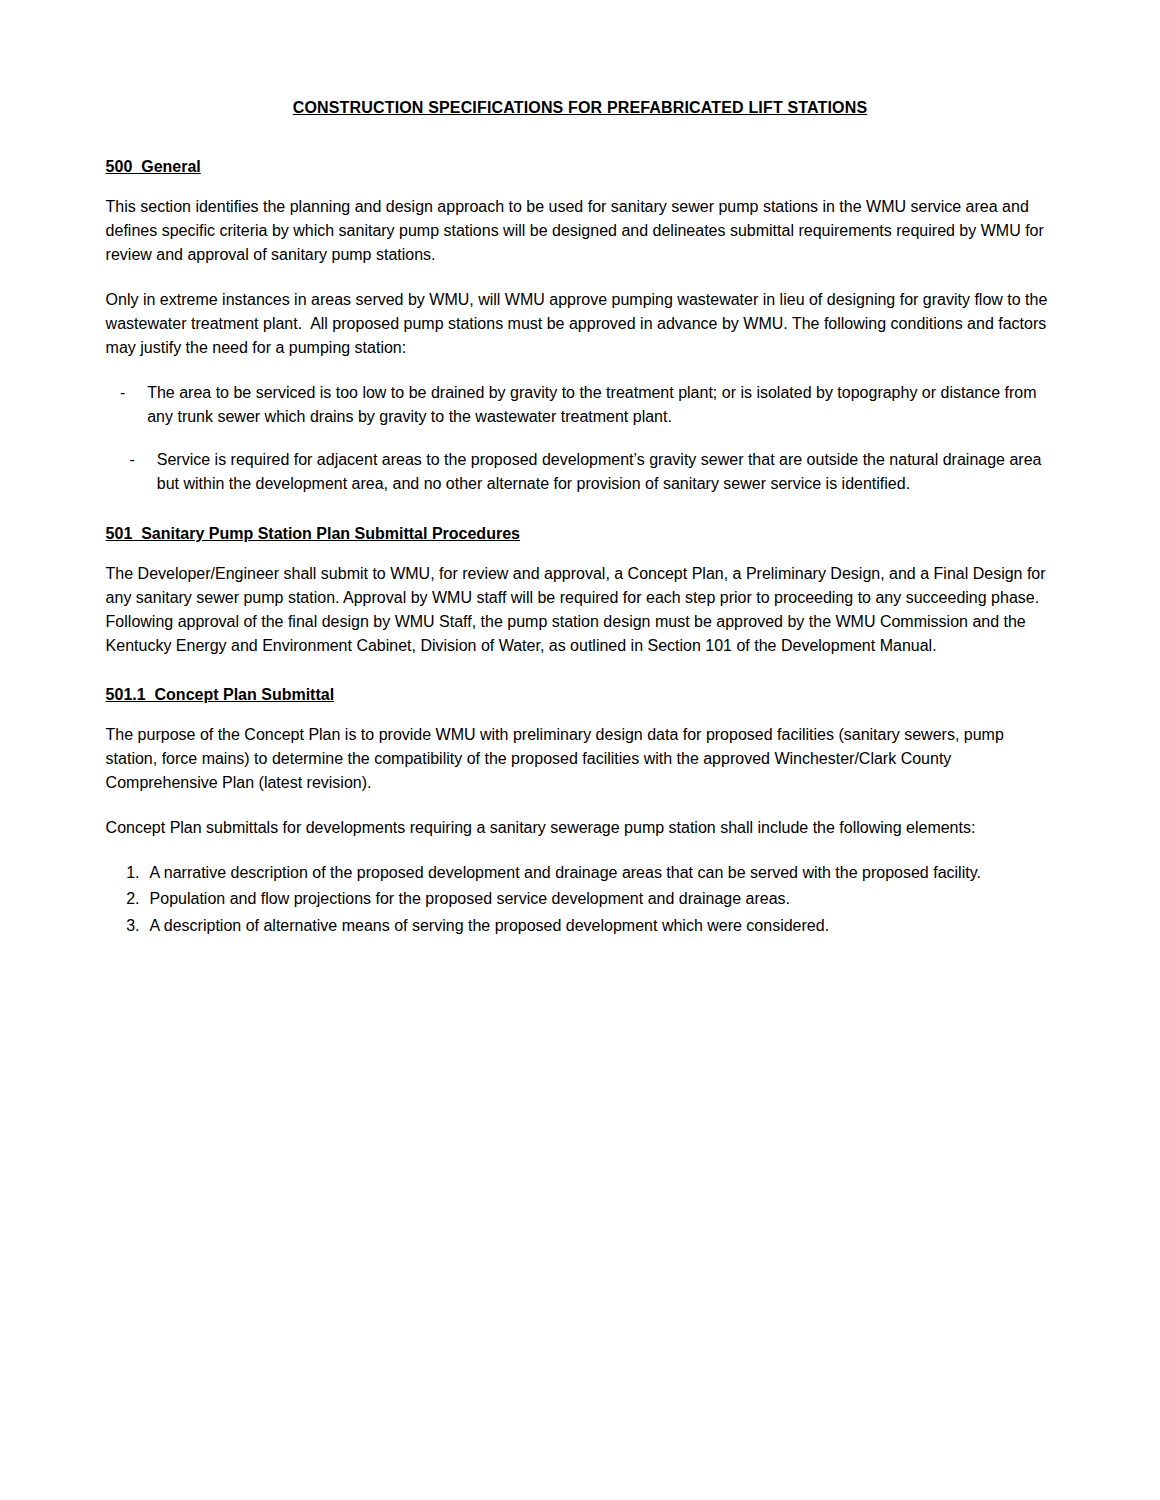CONSTRUCTION SPECIFICATIONS FOR PREFABRICATED LIFT STATIONS
500 General
This section identifies the planning and design approach to be used for sanitary sewer pump stations in the WMU service area and defines specific criteria by which sanitary pump stations will be designed and delineates submittal requirements required by WMU for review and approval of sanitary pump stations.
Only in extreme instances in areas served by WMU, will WMU approve pumping wastewater in lieu of designing for gravity flow to the wastewater treatment plant. All proposed pump stations must be approved in advance by WMU. The following conditions and factors may justify the need for a pumping station:
The area to be serviced is too low to be drained by gravity to the treatment plant; or is isolated by topography or distance from any trunk sewer which drains by gravity to the wastewater treatment plant.
Service is required for adjacent areas to the proposed development’s gravity sewer that are outside the natural drainage area but within the development area, and no other alternate for provision of sanitary sewer service is identified.
501 Sanitary Pump Station Plan Submittal Procedures
The Developer/Engineer shall submit to WMU, for review and approval, a Concept Plan, a Preliminary Design, and a Final Design for any sanitary sewer pump station. Approval by WMU staff will be required for each step prior to proceeding to any succeeding phase. Following approval of the final design by WMU Staff, the pump station design must be approved by the WMU Commission and the Kentucky Energy and Environment Cabinet, Division of Water, as outlined in Section 101 of the Development Manual.
501.1 Concept Plan Submittal
The purpose of the Concept Plan is to provide WMU with preliminary design data for proposed facilities (sanitary sewers, pump station, force mains) to determine the compatibility of the proposed facilities with the approved Winchester/Clark County Comprehensive Plan (latest revision).
Concept Plan submittals for developments requiring a sanitary sewerage pump station shall include the following elements:
A narrative description of the proposed development and drainage areas that can be served with the proposed facility.
Population and flow projections for the proposed service development and drainage areas.
A description of alternative means of serving the proposed development which were considered.